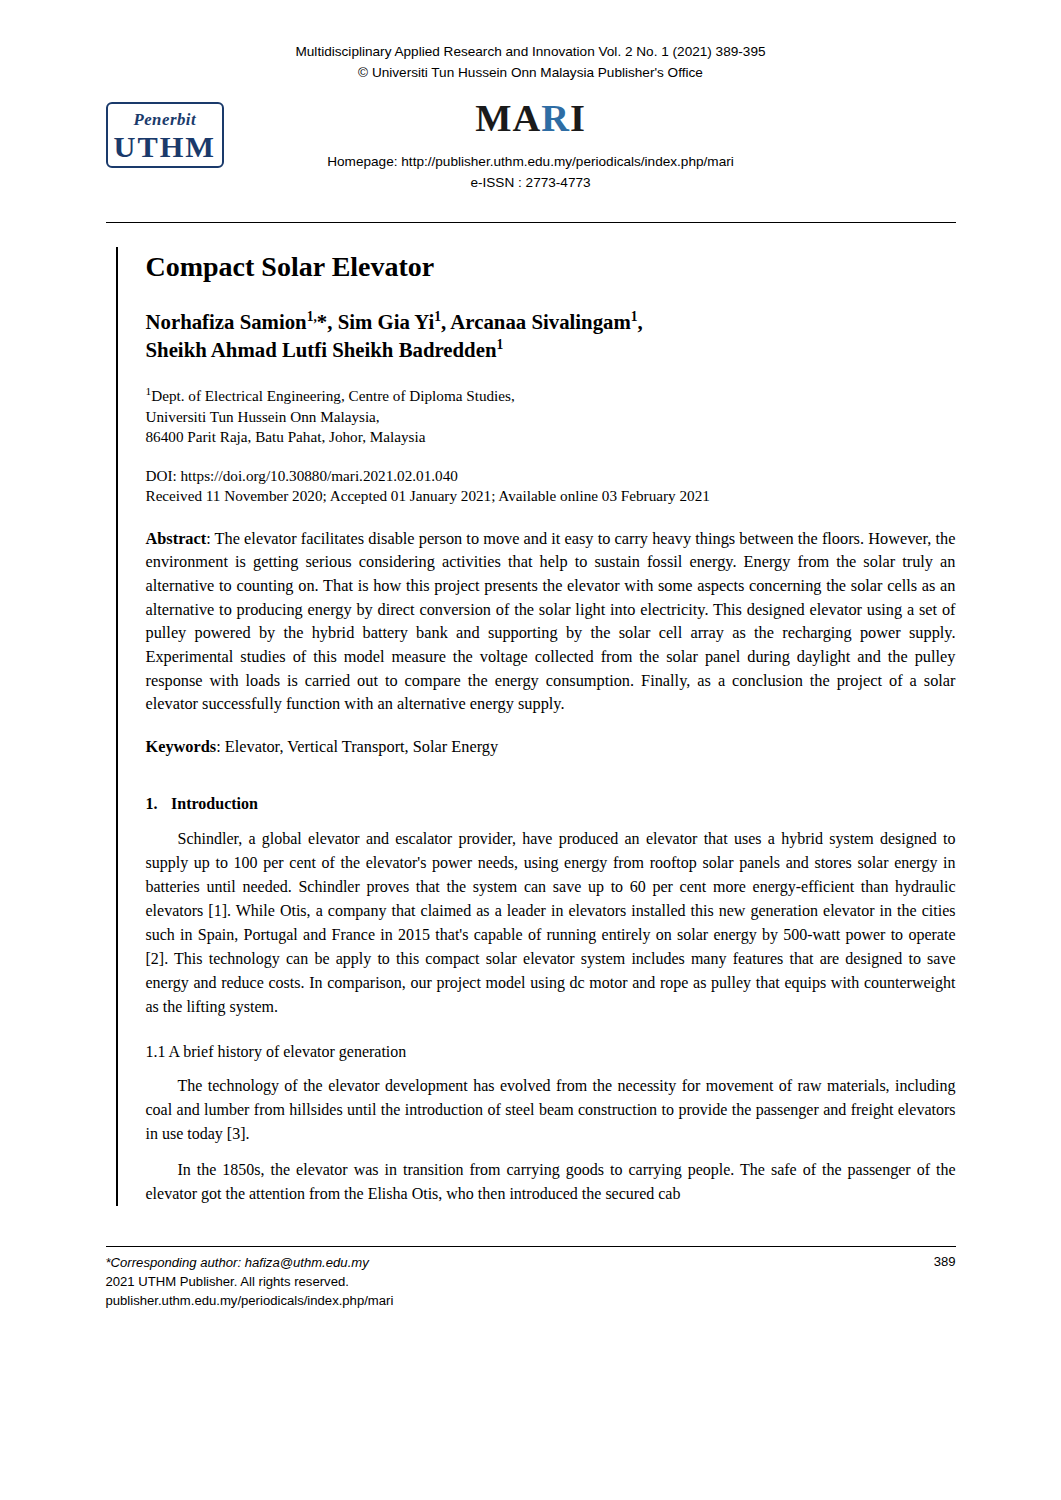Multidisciplinary Applied Research and Innovation Vol. 2 No. 1 (2021) 389-395
© Universiti Tun Hussein Onn Malaysia Publisher's Office
Penerbit
UTHM
MARI
Homepage: http://publisher.uthm.edu.my/periodicals/index.php/mari
e-ISSN : 2773-4773
Compact Solar Elevator
Norhafiza Samion1,*, Sim Gia Yi1, Arcanaa Sivalingam1,
Sheikh Ahmad Lutfi Sheikh Badredden1
1Dept. of Electrical Engineering, Centre of Diploma Studies,
Universiti Tun Hussein Onn Malaysia,
86400 Parit Raja, Batu Pahat, Johor, Malaysia
DOI: https://doi.org/10.30880/mari.2021.02.01.040
Received 11 November 2020; Accepted 01 January 2021; Available online 03 February 2021
Abstract: The elevator facilitates disable person to move and it easy to carry heavy things between the floors. However, the environment is getting serious considering activities that help to sustain fossil energy. Energy from the solar truly an alternative to counting on. That is how this project presents the elevator with some aspects concerning the solar cells as an alternative to producing energy by direct conversion of the solar light into electricity. This designed elevator using a set of pulley powered by the hybrid battery bank and supporting by the solar cell array as the recharging power supply. Experimental studies of this model measure the voltage collected from the solar panel during daylight and the pulley response with loads is carried out to compare the energy consumption. Finally, as a conclusion the project of a solar elevator successfully function with an alternative energy supply.
Keywords: Elevator, Vertical Transport, Solar Energy
1. Introduction
Schindler, a global elevator and escalator provider, have produced an elevator that uses a hybrid system designed to supply up to 100 per cent of the elevator's power needs, using energy from rooftop solar panels and stores solar energy in batteries until needed. Schindler proves that the system can save up to 60 per cent more energy-efficient than hydraulic elevators [1]. While Otis, a company that claimed as a leader in elevators installed this new generation elevator in the cities such in Spain, Portugal and France in 2015 that's capable of running entirely on solar energy by 500-watt power to operate [2]. This technology can be apply to this compact solar elevator system includes many features that are designed to save energy and reduce costs. In comparison, our project model using dc motor and rope as pulley that equips with counterweight as the lifting system.
1.1 A brief history of elevator generation
The technology of the elevator development has evolved from the necessity for movement of raw materials, including coal and lumber from hillsides until the introduction of steel beam construction to provide the passenger and freight elevators in use today [3].
In the 1850s, the elevator was in transition from carrying goods to carrying people. The safe of the passenger of the elevator got the attention from the Elisha Otis, who then introduced the secured cab
*Corresponding author: hafiza@uthm.edu.my389
2021 UTHM Publisher. All rights reserved.
publisher.uthm.edu.my/periodicals/index.php/mari